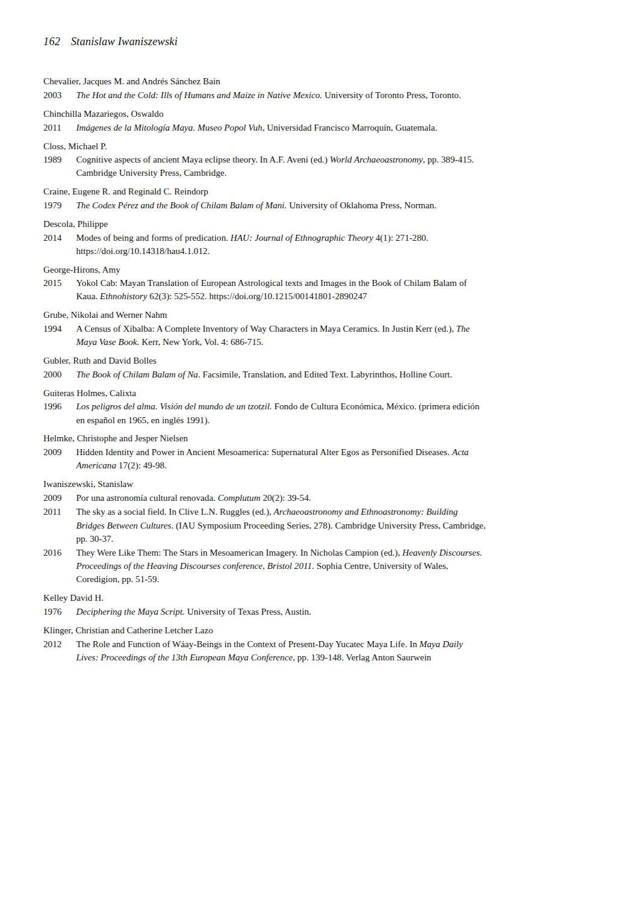162 Stanislaw Iwaniszewski
Chevalier, Jacques M. and Andrés Sánchez Bain
2003 The Hot and the Cold: Ills of Humans and Maize in Native Mexico. University of Toronto Press, Toronto.
Chinchilla Mazariegos, Oswaldo
2011 Imágenes de la Mitología Maya. Museo Popol Vuh, Universidad Francisco Marroquín, Guatemala.
Closs, Michael P.
1989 Cognitive aspects of ancient Maya eclipse theory. In A.F. Aveni (ed.) World Archaeoastronomy, pp. 389-415. Cambridge University Press, Cambridge.
Craine, Eugene R. and Reginald C. Reindorp
1979 The Codex Pérez and the Book of Chilam Balam of Mani. University of Oklahoma Press, Norman.
Descola, Philippe
2014 Modes of being and forms of predication. HAU: Journal of Ethnographic Theory 4(1): 271-280. https://doi.org/10.14318/hau4.1.012.
George-Hirons, Amy
2015 Yokol Cab: Mayan Translation of European Astrological texts and Images in the Book of Chilam Balam of Kaua. Ethnohistory 62(3): 525-552. https://doi.org/10.1215/00141801-2890247
Grube, Nikolai and Werner Nahm
1994 A Census of Xibalba: A Complete Inventory of Way Characters in Maya Ceramics. In Justin Kerr (ed.), The Maya Vase Book. Kerr, New York, Vol. 4: 686-715.
Gubler, Ruth and David Bolles
2000 The Book of Chilam Balam of Na. Facsimile, Translation, and Edited Text. Labyrinthos, Holline Court.
Guiteras Holmes, Calixta
1996 Los peligros del alma. Visión del mundo de un tzotzil. Fondo de Cultura Económica, México. (primera edición en español en 1965, en inglés 1991).
Helmke, Christophe and Jesper Nielsen
2009 Hidden Identity and Power in Ancient Mesoamerica: Supernatural Alter Egos as Personified Diseases. Acta Americana 17(2): 49-98.
Iwaniszewski, Stanislaw
2009 Por una astronomía cultural renovada. Complutum 20(2): 39-54.
2011 The sky as a social field. In Clive L.N. Ruggles (ed.), Archaeoastronomy and Ethnoastronomy: Building Bridges Between Cultures. (IAU Symposium Proceeding Series, 278). Cambridge University Press, Cambridge, pp. 30-37.
2016 They Were Like Them: The Stars in Mesoamerican Imagery. In Nicholas Campion (ed.), Heavenly Discourses. Proceedings of the Heaving Discourses conference, Bristol 2011. Sophia Centre, University of Wales, Coredigion, pp. 51-59.
Kelley David H.
1976 Deciphering the Maya Script. University of Texas Press, Austin.
Klinger, Christian and Catherine Letcher Lazo
2012 The Role and Function of Wáay-Beings in the Context of Present-Day Yucatec Maya Life. In Maya Daily Lives: Proceedings of the 13th European Maya Conference, pp. 139-148. Verlag Anton Saurwein